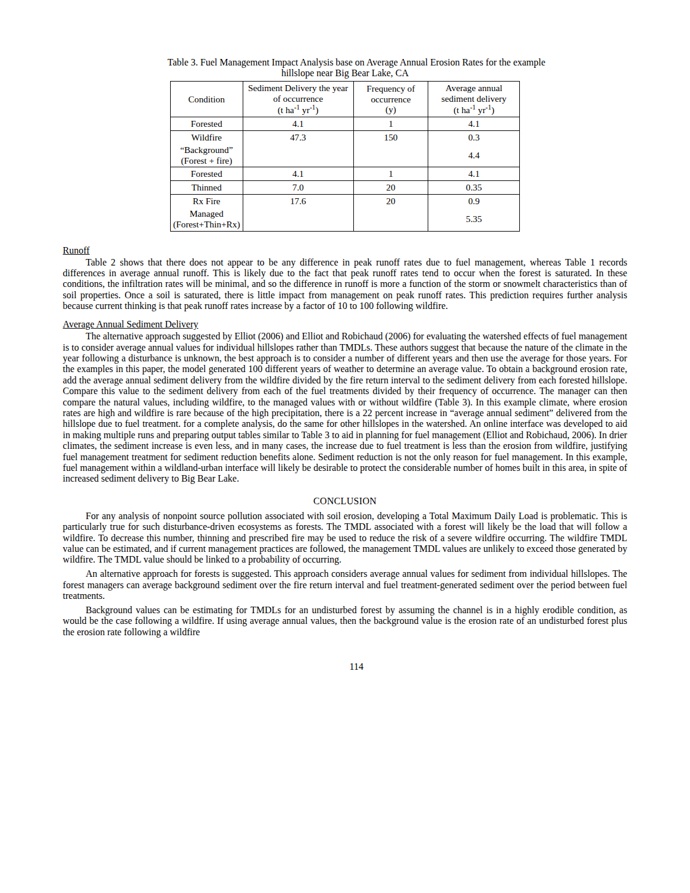Table 3. Fuel Management Impact Analysis base on Average Annual Erosion Rates for the example
hillslope near Big Bear Lake, CA
| Condition | Sediment Delivery the year of occurrence (t ha -1 yr -1 ) | Frequency of occurrence (y) | Average annual sediment delivery (t ha -1 yr -1 ) |
| --- | --- | --- | --- |
| Forested | 4.1 | 1 | 4.1 |
| Wildfire | 47.3 | 150 | 0.3 |
| “Background” (Forest + fire) | | | 4.4 |
| Forested | 4.1 | 1 | 4.1 |
| Thinned | 7.0 | 20 | 0.35 |
| Rx Fire | 17.6 | 20 | 0.9 |
| Managed (Forest+Thin+Rx) | | | 5.35 |
Runoff
Table 2 shows that there does not appear to be any difference in peak runoff rates due to fuel management, whereas Table 1 records differences in average annual runoff. This is likely due to the fact that peak runoff rates tend to occur when the forest is saturated. In these conditions, the infiltration rates will be minimal, and so the difference in runoff is more a function of the storm or snowmelt characteristics than of soil properties. Once a soil is saturated, there is little impact from management on peak runoff rates. This prediction requires further analysis because current thinking is that peak runoff rates increase by a factor of 10 to 100 following wildfire.
Average Annual Sediment Delivery
The alternative approach suggested by Elliot (2006) and Elliot and Robichaud (2006) for evaluating the watershed effects of fuel management is to consider average annual values for individual hillslopes rather than TMDLs. These authors suggest that because the nature of the climate in the year following a disturbance is unknown, the best approach is to consider a number of different years and then use the average for those years. For the examples in this paper, the model generated 100 different years of weather to determine an average value. To obtain a background erosion rate, add the average annual sediment delivery from the wildfire divided by the fire return interval to the sediment delivery from each forested hillslope. Compare this value to the sediment delivery from each of the fuel treatments divided by their frequency of occurrence. The manager can then compare the natural values, including wildfire, to the managed values with or without wildfire (Table 3). In this example climate, where erosion rates are high and wildfire is rare because of the high precipitation, there is a 22 percent increase in “average annual sediment” delivered from the hillslope due to fuel treatment. for a complete analysis, do the same for other hillslopes in the watershed. An online interface was developed to aid in making multiple runs and preparing output tables similar to Table 3 to aid in planning for fuel management (Elliot and Robichaud, 2006). In drier climates, the sediment increase is even less, and in many cases, the increase due to fuel treatment is less than the erosion from wildfire, justifying fuel management treatment for sediment reduction benefits alone. Sediment reduction is not the only reason for fuel management. In this example, fuel management within a wildland-urban interface will likely be desirable to protect the considerable number of homes built in this area, in spite of increased sediment delivery to Big Bear Lake.
CONCLUSION
For any analysis of nonpoint source pollution associated with soil erosion, developing a Total Maximum Daily Load is problematic. This is particularly true for such disturbance-driven ecosystems as forests. The TMDL associated with a forest will likely be the load that will follow a wildfire. To decrease this number, thinning and prescribed fire may be used to reduce the risk of a severe wildfire occurring. The wildfire TMDL value can be estimated, and if current management practices are followed, the management TMDL values are unlikely to exceed those generated by wildfire. The TMDL value should be linked to a probability of occurring.
An alternative approach for forests is suggested. This approach considers average annual values for sediment from individual hillslopes. The forest managers can average background sediment over the fire return interval and fuel treatment-generated sediment over the period between fuel treatments.
Background values can be estimating for TMDLs for an undisturbed forest by assuming the channel is in a highly erodible condition, as would be the case following a wildfire. If using average annual values, then the background value is the erosion rate of an undisturbed forest plus the erosion rate following a wildfire
114